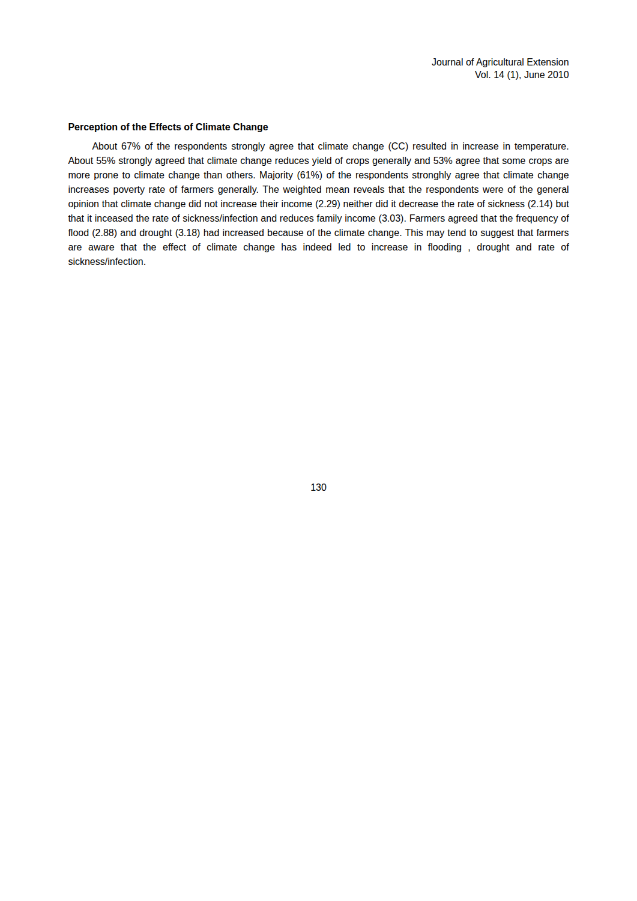Journal of Agricultural Extension
Vol. 14 (1), June 2010
Perception of the Effects of Climate Change
About 67% of the respondents strongly agree that climate change (CC) resulted in increase in temperature. About 55% strongly agreed that climate change reduces yield of crops generally and 53% agree that some crops are more prone to climate change than others. Majority (61%) of the respondents stronghly agree that climate change increases poverty rate of farmers generally. The weighted mean reveals that the respondents were of the general opinion that climate change did not increase their income (2.29) neither did it decrease the rate of sickness (2.14) but that it inceased the rate of sickness/infection and reduces family income (3.03). Farmers agreed that the frequency of flood (2.88) and drought (3.18) had increased because of the climate change. This may tend to suggest that farmers are aware that the effect of climate change has indeed led to increase in flooding , drought and rate of sickness/infection.
130